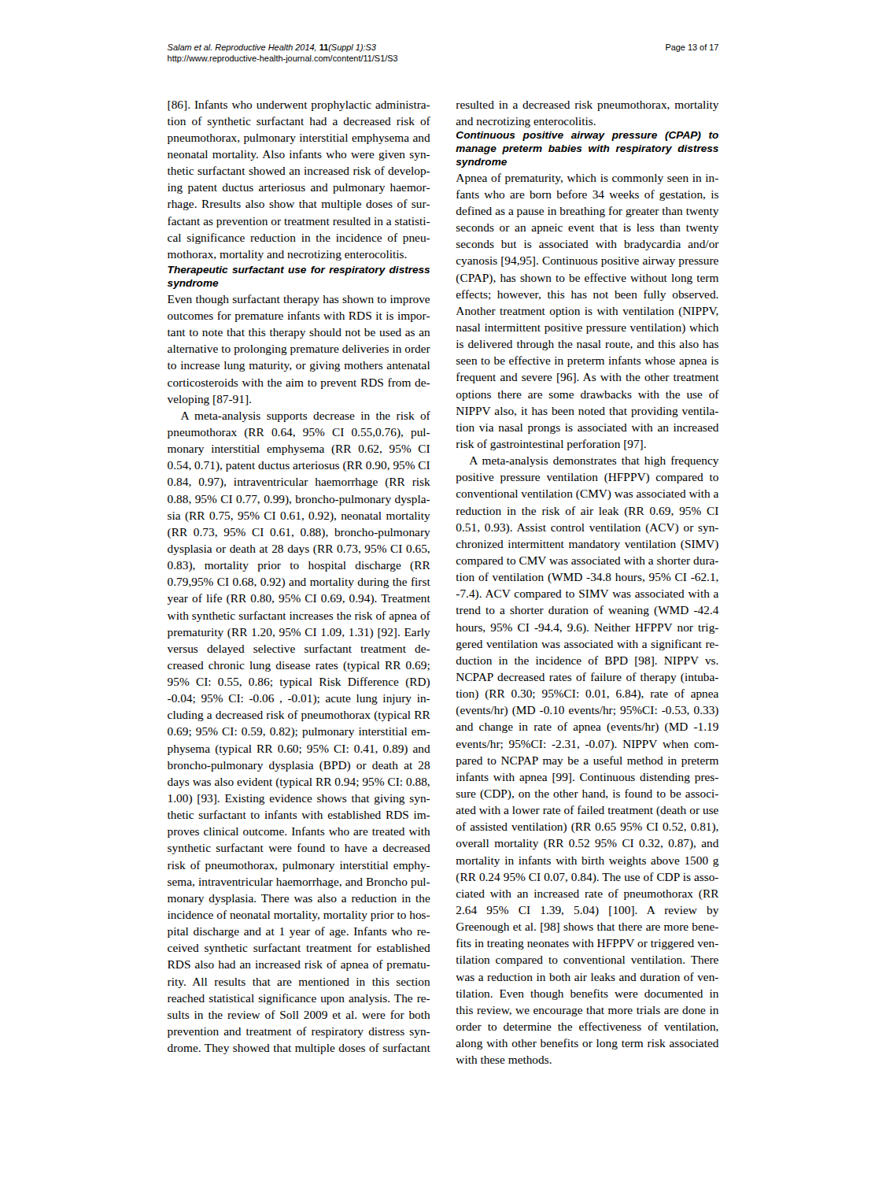Salam et al. Reproductive Health 2014, 11(Suppl 1):S3
http://www.reproductive-health-journal.com/content/11/S1/S3
Page 13 of 17
[86]. Infants who underwent prophylactic administration of synthetic surfactant had a decreased risk of pneumothorax, pulmonary interstitial emphysema and neonatal mortality. Also infants who were given synthetic surfactant showed an increased risk of developing patent ductus arteriosus and pulmonary haemorrhage. Rresults also show that multiple doses of surfactant as prevention or treatment resulted in a statistical significance reduction in the incidence of pneumothorax, mortality and necrotizing enterocolitis.
Therapeutic surfactant use for respiratory distress syndrome
Even though surfactant therapy has shown to improve outcomes for premature infants with RDS it is important to note that this therapy should not be used as an alternative to prolonging premature deliveries in order to increase lung maturity, or giving mothers antenatal corticosteroids with the aim to prevent RDS from developing [87-91].
A meta-analysis supports decrease in the risk of pneumothorax (RR 0.64, 95% CI 0.55,0.76), pulmonary interstitial emphysema (RR 0.62, 95% CI 0.54, 0.71), patent ductus arteriosus (RR 0.90, 95% CI 0.84, 0.97), intraventricular haemorrhage (RR risk 0.88, 95% CI 0.77, 0.99), broncho-pulmonary dysplasia (RR 0.75, 95% CI 0.61, 0.92), neonatal mortality (RR 0.73, 95% CI 0.61, 0.88), broncho-pulmonary dysplasia or death at 28 days (RR 0.73, 95% CI 0.65, 0.83), mortality prior to hospital discharge (RR 0.79,95% CI 0.68, 0.92) and mortality during the first year of life (RR 0.80, 95% CI 0.69, 0.94). Treatment with synthetic surfactant increases the risk of apnea of prematurity (RR 1.20, 95% CI 1.09, 1.31) [92]. Early versus delayed selective surfactant treatment decreased chronic lung disease rates (typical RR 0.69; 95% CI: 0.55, 0.86; typical Risk Difference (RD) -0.04; 95% CI: -0.06 , -0.01); acute lung injury including a decreased risk of pneumothorax (typical RR 0.69; 95% CI: 0.59, 0.82); pulmonary interstitial emphysema (typical RR 0.60; 95% CI: 0.41, 0.89) and broncho-pulmonary dysplasia (BPD) or death at 28 days was also evident (typical RR 0.94; 95% CI: 0.88, 1.00) [93]. Existing evidence shows that giving synthetic surfactant to infants with established RDS improves clinical outcome. Infants who are treated with synthetic surfactant were found to have a decreased risk of pneumothorax, pulmonary interstitial emphysema, intraventricular haemorrhage, and Broncho pulmonary dysplasia. There was also a reduction in the incidence of neonatal mortality, mortality prior to hospital discharge and at 1 year of age. Infants who received synthetic surfactant treatment for established RDS also had an increased risk of apnea of prematurity. All results that are mentioned in this section reached statistical significance upon analysis. The results in the review of Soll 2009 et al. were for both prevention and treatment of respiratory distress syndrome. They showed that multiple doses of surfactant resulted in a decreased risk pneumothorax, mortality and necrotizing enterocolitis.
Continuous positive airway pressure (CPAP) to manage preterm babies with respiratory distress syndrome
Apnea of prematurity, which is commonly seen in infants who are born before 34 weeks of gestation, is defined as a pause in breathing for greater than twenty seconds or an apneic event that is less than twenty seconds but is associated with bradycardia and/or cyanosis [94,95]. Continuous positive airway pressure (CPAP), has shown to be effective without long term effects; however, this has not been fully observed. Another treatment option is with ventilation (NIPPV, nasal intermittent positive pressure ventilation) which is delivered through the nasal route, and this also has seen to be effective in preterm infants whose apnea is frequent and severe [96]. As with the other treatment options there are some drawbacks with the use of NIPPV also, it has been noted that providing ventilation via nasal prongs is associated with an increased risk of gastrointestinal perforation [97].
A meta-analysis demonstrates that high frequency positive pressure ventilation (HFPPV) compared to conventional ventilation (CMV) was associated with a reduction in the risk of air leak (RR 0.69, 95% CI 0.51, 0.93). Assist control ventilation (ACV) or synchronized intermittent mandatory ventilation (SIMV) compared to CMV was associated with a shorter duration of ventilation (WMD -34.8 hours, 95% CI -62.1, -7.4). ACV compared to SIMV was associated with a trend to a shorter duration of weaning (WMD -42.4 hours, 95% CI -94.4, 9.6). Neither HFPPV nor triggered ventilation was associated with a significant reduction in the incidence of BPD [98]. NIPPV vs. NCPAP decreased rates of failure of therapy (intubation) (RR 0.30; 95%CI: 0.01, 6.84), rate of apnea (events/hr) (MD -0.10 events/hr; 95%CI: -0.53, 0.33) and change in rate of apnea (events/hr) (MD -1.19 events/hr; 95%CI: -2.31, -0.07). NIPPV when compared to NCPAP may be a useful method in preterm infants with apnea [99]. Continuous distending pressure (CDP), on the other hand, is found to be associated with a lower rate of failed treatment (death or use of assisted ventilation) (RR 0.65 95% CI 0.52, 0.81), overall mortality (RR 0.52 95% CI 0.32, 0.87), and mortality in infants with birth weights above 1500 g (RR 0.24 95% CI 0.07, 0.84). The use of CDP is associated with an increased rate of pneumothorax (RR 2.64 95% CI 1.39, 5.04) [100]. A review by Greenough et al. [98] shows that there are more benefits in treating neonates with HFPPV or triggered ventilation compared to conventional ventilation. There was a reduction in both air leaks and duration of ventilation. Even though benefits were documented in this review, we encourage that more trials are done in order to determine the effectiveness of ventilation, along with other benefits or long term risk associated with these methods.